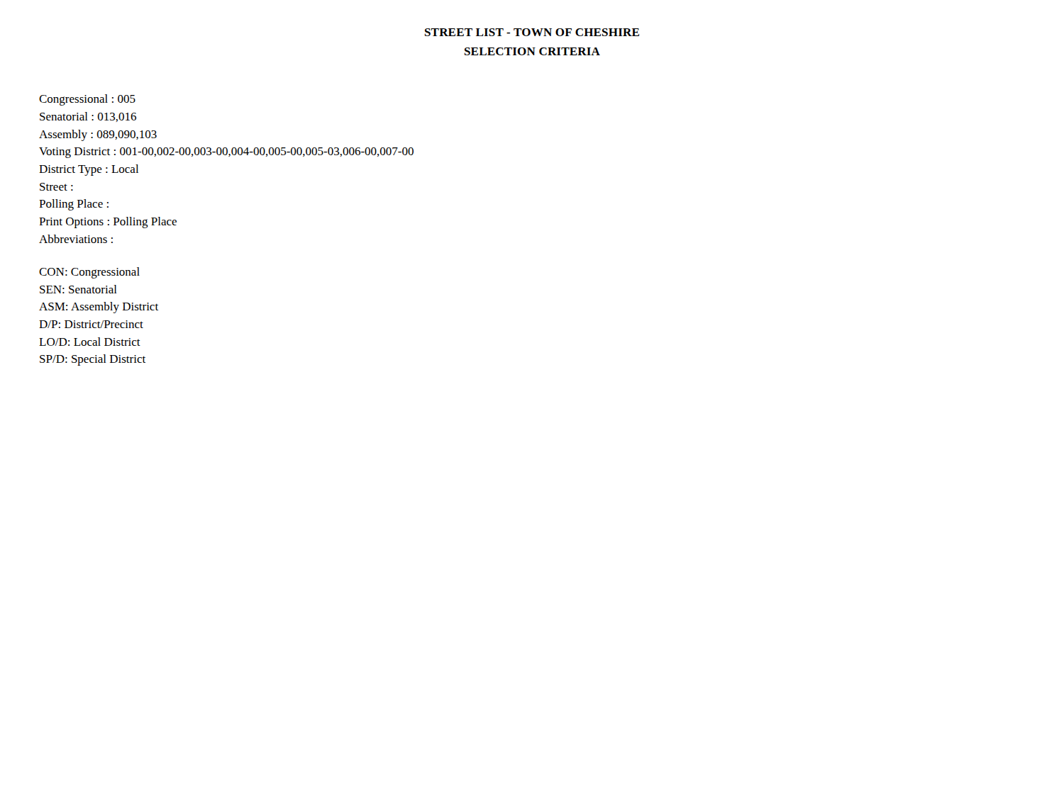STREET LIST - TOWN OF CHESHIRE
SELECTION CRITERIA
Congressional : 005
Senatorial : 013,016
Assembly : 089,090,103
Voting District : 001-00,002-00,003-00,004-00,005-00,005-03,006-00,007-00
District Type : Local
Street :
Polling Place :
Print Options : Polling Place
Abbreviations :
CON: Congressional
SEN: Senatorial
ASM: Assembly District
D/P: District/Precinct
LO/D: Local District
SP/D: Special District